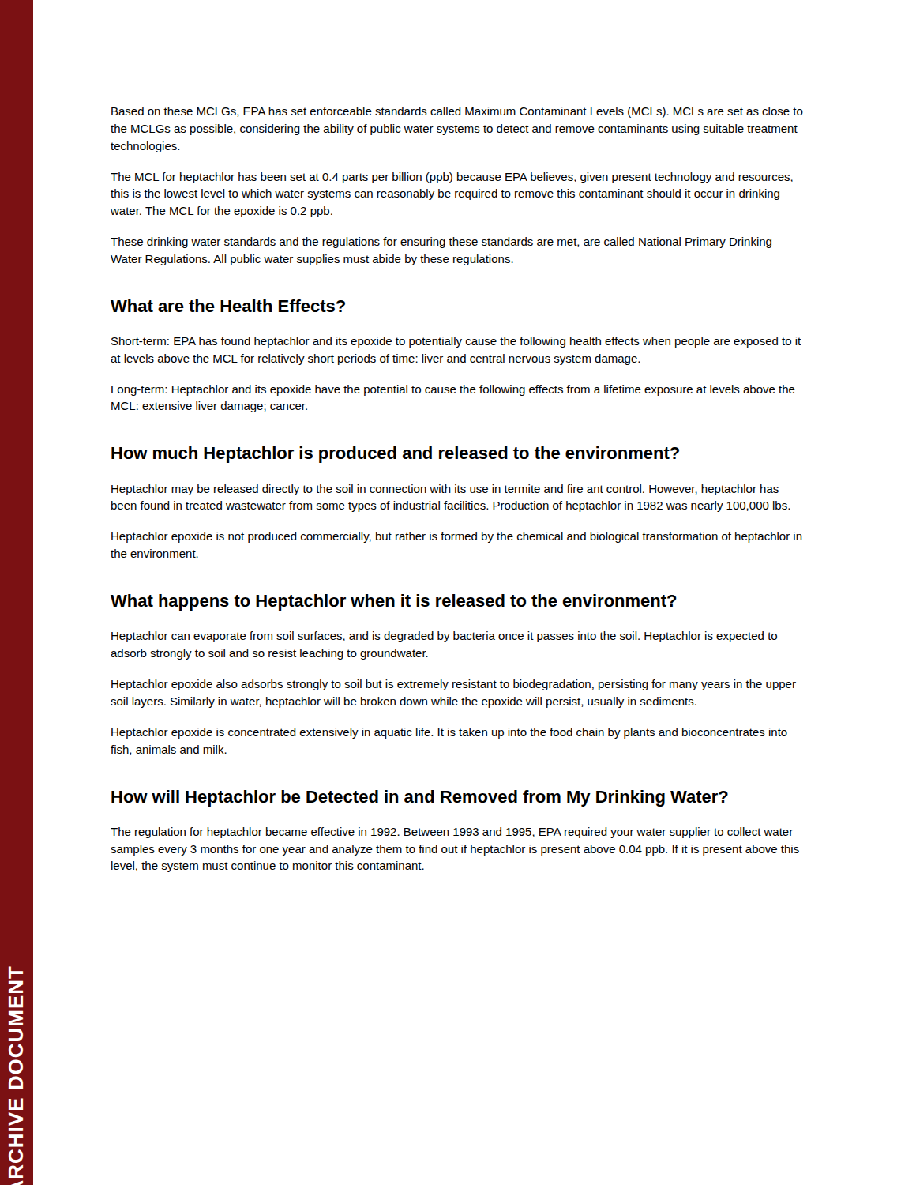US EPA ARCHIVE DOCUMENT
Based on these MCLGs, EPA has set enforceable standards called Maximum Contaminant Levels (MCLs). MCLs are set as close to the MCLGs as possible, considering the ability of public water systems to detect and remove contaminants using suitable treatment technologies.
The MCL for heptachlor has been set at 0.4 parts per billion (ppb) because EPA believes, given present technology and resources, this is the lowest level to which water systems can reasonably be required to remove this contaminant should it occur in drinking water. The MCL for the epoxide is 0.2 ppb.
These drinking water standards and the regulations for ensuring these standards are met, are called National Primary Drinking Water Regulations. All public water supplies must abide by these regulations.
What are the Health Effects?
Short-term: EPA has found heptachlor and its epoxide to potentially cause the following health effects when people are exposed to it at levels above the MCL for relatively short periods of time: liver and central nervous system damage.
Long-term: Heptachlor and its epoxide have the potential to cause the following effects from a lifetime exposure at levels above the MCL: extensive liver damage; cancer.
How much Heptachlor is produced and released to the environment?
Heptachlor may be released directly to the soil in connection with its use in termite and fire ant control. However, heptachlor has been found in treated wastewater from some types of industrial facilities. Production of heptachlor in 1982 was nearly 100,000 lbs.
Heptachlor epoxide is not produced commercially, but rather is formed by the chemical and biological transformation of heptachlor in the environment.
What happens to Heptachlor when it is released to the environment?
Heptachlor can evaporate from soil surfaces, and is degraded by bacteria once it passes into the soil. Heptachlor is expected to adsorb strongly to soil and so resist leaching to groundwater.
Heptachlor epoxide also adsorbs strongly to soil but is extremely resistant to biodegradation, persisting for many years in the upper soil layers. Similarly in water, heptachlor will be broken down while the epoxide will persist, usually in sediments.
Heptachlor epoxide is concentrated extensively in aquatic life. It is taken up into the food chain by plants and bioconcentrates into fish, animals and milk.
How will Heptachlor be Detected in and Removed from My Drinking Water?
The regulation for heptachlor became effective in 1992. Between 1993 and 1995, EPA required your water supplier to collect water samples every 3 months for one year and analyze them to find out if heptachlor is present above 0.04 ppb. If it is present above this level, the system must continue to monitor this contaminant.